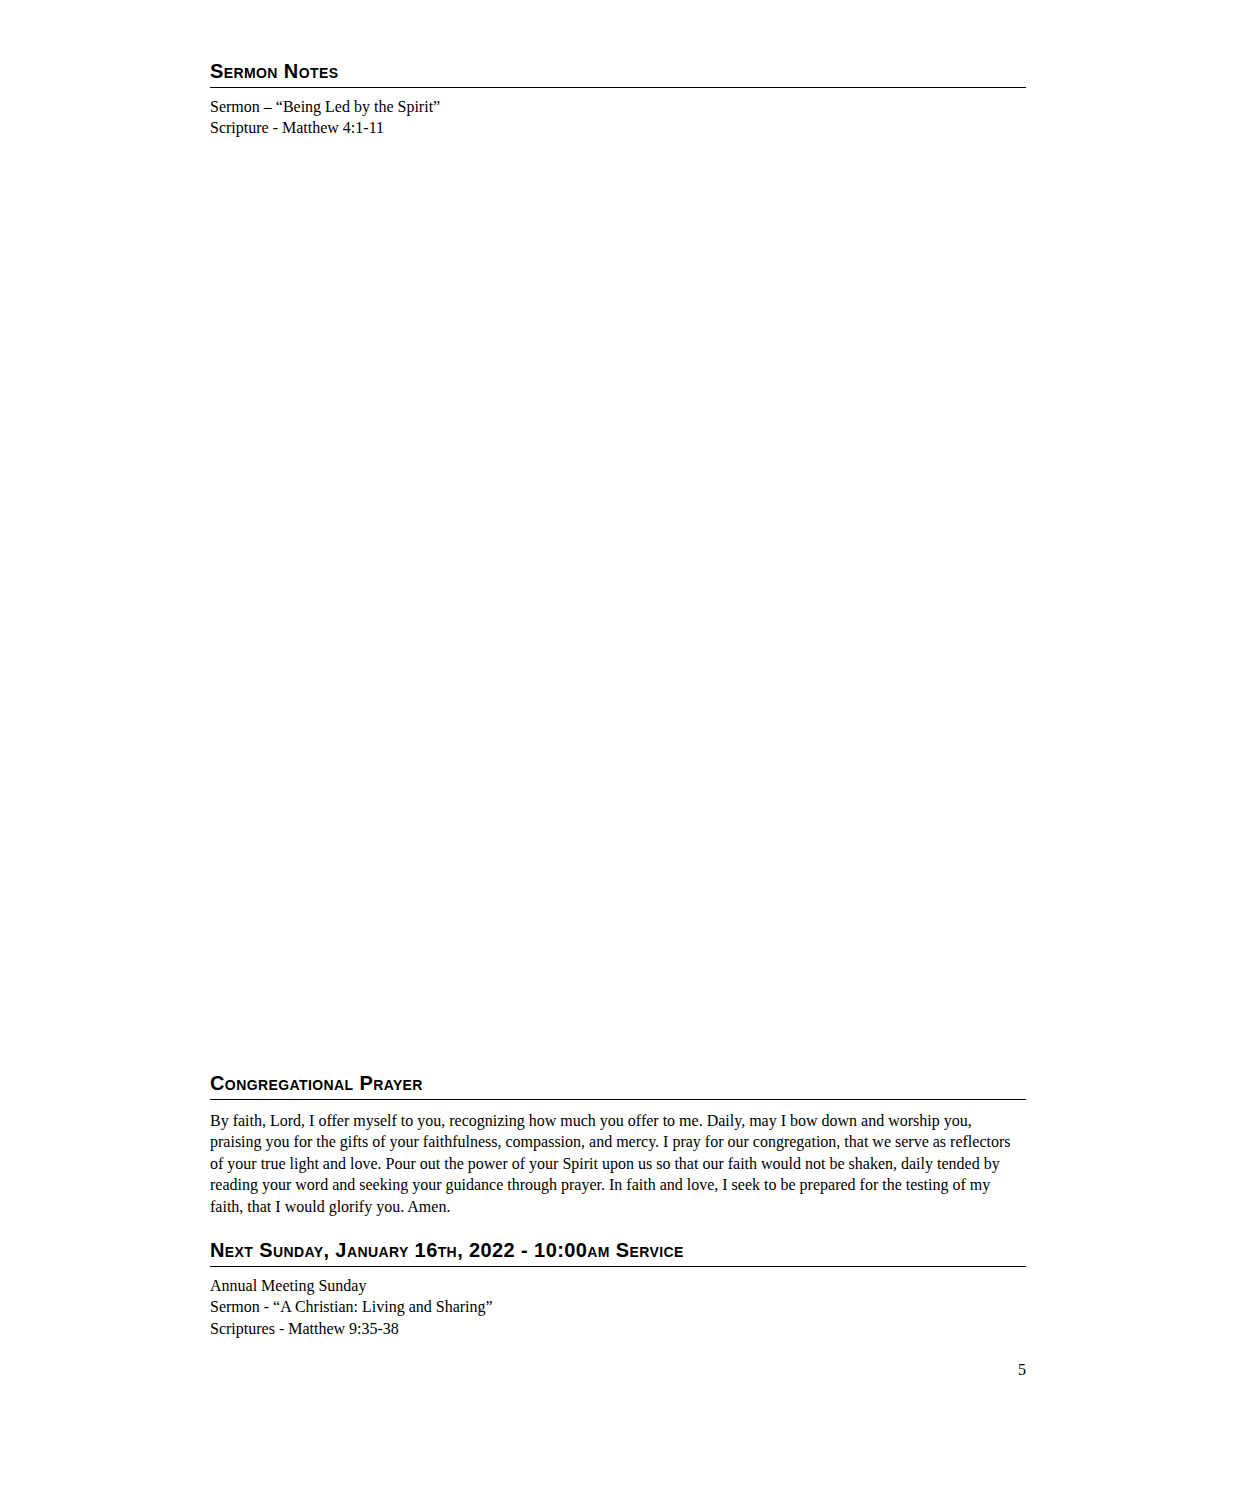Sermon Notes
Sermon – “Being Led by the Spirit”
Scripture - Matthew 4:1-11
Congregational Prayer
By faith, Lord, I offer myself to you, recognizing how much you offer to me. Daily, may I bow down and worship you, praising you for the gifts of your faithfulness, compassion, and mercy. I pray for our congregation, that we serve as reflectors of your true light and love. Pour out the power of your Spirit upon us so that our faith would not be shaken, daily tended by reading your word and seeking your guidance through prayer. In faith and love, I seek to be prepared for the testing of my faith, that I would glorify you. Amen.
Next Sunday, January 16th, 2022 - 10:00am Service
Annual Meeting Sunday
Sermon - “A Christian: Living and Sharing”
Scriptures - Matthew 9:35-38
5